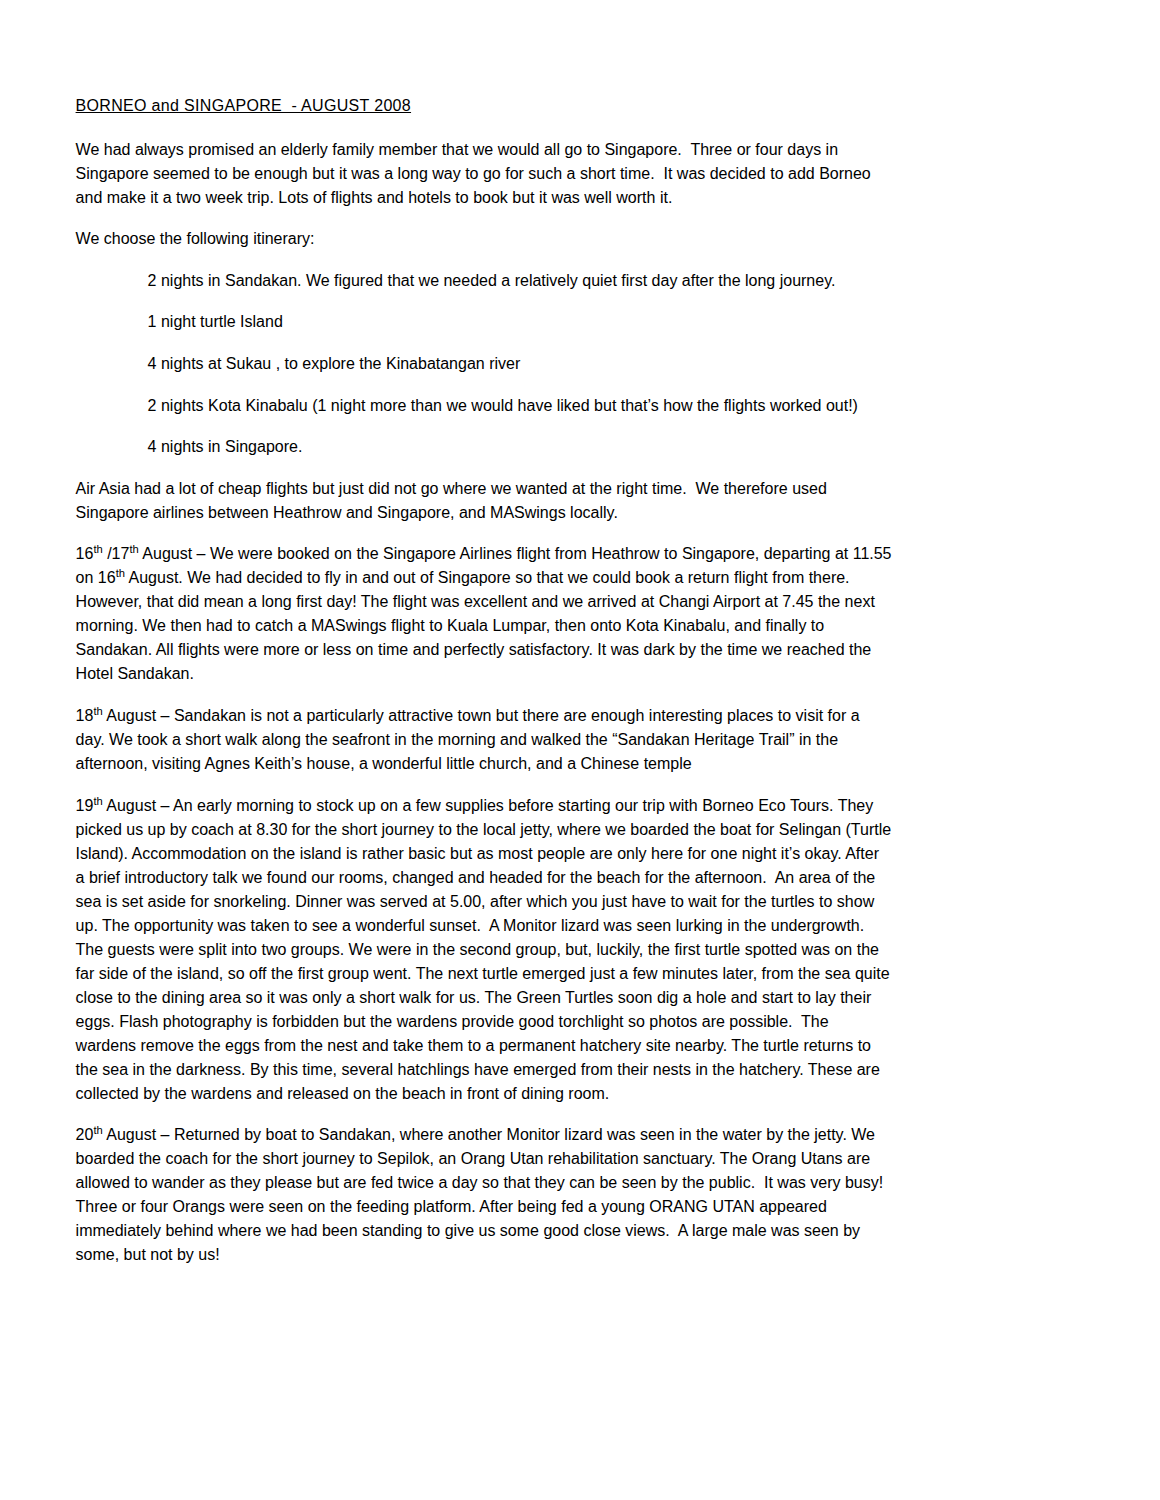BORNEO and SINGAPORE - AUGUST 2008
We had always promised an elderly family member that we would all go to Singapore. Three or four days in Singapore seemed to be enough but it was a long way to go for such a short time. It was decided to add Borneo and make it a two week trip. Lots of flights and hotels to book but it was well worth it.
We choose the following itinerary:
2 nights in Sandakan. We figured that we needed a relatively quiet first day after the long journey.
1 night turtle Island
4 nights at Sukau , to explore the Kinabatangan river
2 nights Kota Kinabalu (1 night more than we would have liked but that’s how the flights worked out!)
4 nights in Singapore.
Air Asia had a lot of cheap flights but just did not go where we wanted at the right time. We therefore used Singapore airlines between Heathrow and Singapore, and MASwings locally.
16th /17th August – We were booked on the Singapore Airlines flight from Heathrow to Singapore, departing at 11.55 on 16th August. We had decided to fly in and out of Singapore so that we could book a return flight from there. However, that did mean a long first day! The flight was excellent and we arrived at Changi Airport at 7.45 the next morning. We then had to catch a MASwings flight to Kuala Lumpar, then onto Kota Kinabalu, and finally to Sandakan. All flights were more or less on time and perfectly satisfactory. It was dark by the time we reached the Hotel Sandakan.
18th August – Sandakan is not a particularly attractive town but there are enough interesting places to visit for a day. We took a short walk along the seafront in the morning and walked the “Sandakan Heritage Trail” in the afternoon, visiting Agnes Keith’s house, a wonderful little church, and a Chinese temple
19th August – An early morning to stock up on a few supplies before starting our trip with Borneo Eco Tours. They picked us up by coach at 8.30 for the short journey to the local jetty, where we boarded the boat for Selingan (Turtle Island). Accommodation on the island is rather basic but as most people are only here for one night it’s okay. After a brief introductory talk we found our rooms, changed and headed for the beach for the afternoon. An area of the sea is set aside for snorkeling. Dinner was served at 5.00, after which you just have to wait for the turtles to show up. The opportunity was taken to see a wonderful sunset. A Monitor lizard was seen lurking in the undergrowth. The guests were split into two groups. We were in the second group, but, luckily, the first turtle spotted was on the far side of the island, so off the first group went. The next turtle emerged just a few minutes later, from the sea quite close to the dining area so it was only a short walk for us. The Green Turtles soon dig a hole and start to lay their eggs. Flash photography is forbidden but the wardens provide good torchlight so photos are possible. The wardens remove the eggs from the nest and take them to a permanent hatchery site nearby. The turtle returns to the sea in the darkness. By this time, several hatchlings have emerged from their nests in the hatchery. These are collected by the wardens and released on the beach in front of dining room.
20th August – Returned by boat to Sandakan, where another Monitor lizard was seen in the water by the jetty. We boarded the coach for the short journey to Sepilok, an Orang Utan rehabilitation sanctuary. The Orang Utans are allowed to wander as they please but are fed twice a day so that they can be seen by the public. It was very busy! Three or four Orangs were seen on the feeding platform. After being fed a young ORANG UTAN appeared immediately behind where we had been standing to give us some good close views. A large male was seen by some, but not by us!